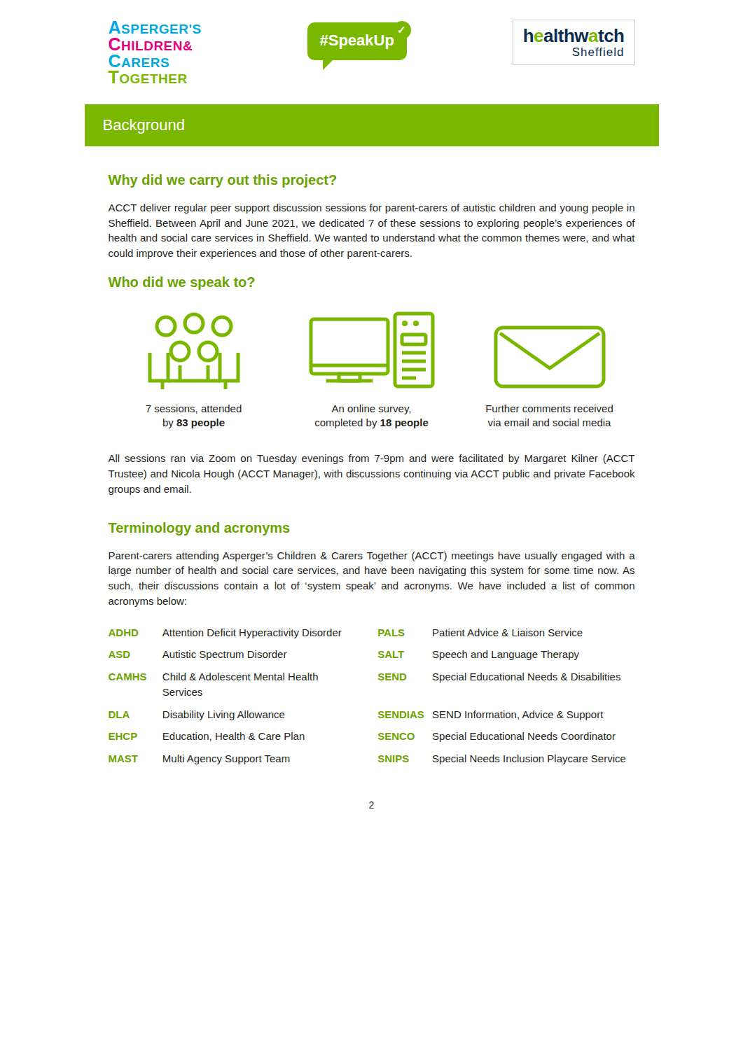ASPERGER'S
CHILDREN&
CARERS
TOGETHER
#SpeakUp✓
healthwatch
Sheffield
Background
Why did we carry out this project?
ACCT deliver regular peer support discussion sessions for parent-carers of autistic children and young people in Sheffield. Between April and June 2021, we dedicated 7 of these sessions to exploring people’s experiences of health and social care services in Sheffield. We wanted to understand what the common themes were, and what could improve their experiences and those of other parent-carers.
Who did we speak to?
7 sessions, attended
by 83 people
An online survey,
completed by 18 people
Further comments received
via email and social media
All sessions ran via Zoom on Tuesday evenings from 7-9pm and were facilitated by Margaret Kilner (ACCT Trustee) and Nicola Hough (ACCT Manager), with discussions continuing via ACCT public and private Facebook groups and email.
Terminology and acronyms
Parent-carers attending Asperger’s Children & Carers Together (ACCT) meetings have usually engaged with a large number of health and social care services, and have been navigating this system for some time now. As such, their discussions contain a lot of ‘system speak’ and acronyms. We have included a list of common acronyms below:
| ADHD | Attention Deficit Hyperactivity Disorder | | PALS | Patient Advice & Liaison Service |
| ASD | Autistic Spectrum Disorder | | SALT | Speech and Language Therapy |
| CAMHS | Child & Adolescent Mental Health Services | | SEND | Special Educational Needs & Disabilities |
| DLA | Disability Living Allowance | | SENDIAS | SEND Information, Advice & Support |
| EHCP | Education, Health & Care Plan | | SENCO | Special Educational Needs Coordinator |
| MAST | Multi Agency Support Team | | SNIPS | Special Needs Inclusion Playcare Service |
2